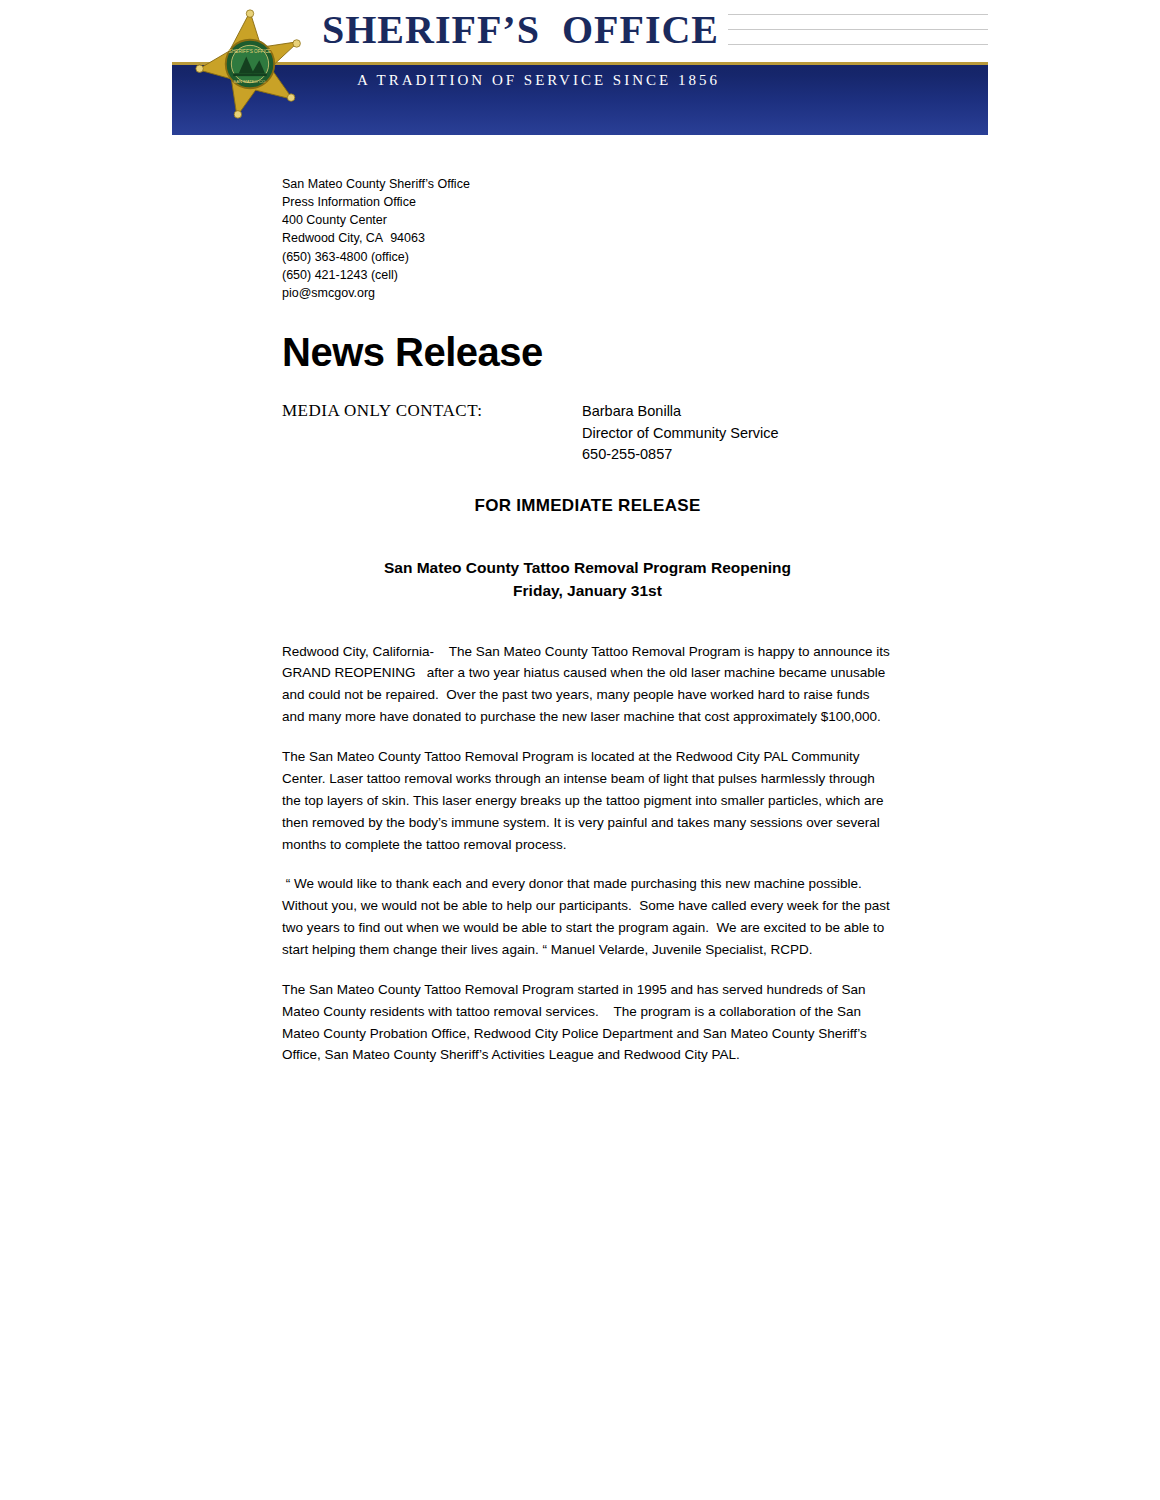SHERIFF’S OFFICE
A TRADITION OF SERVICE SINCE 1856
SHERIFF'S OFFICE SAN MATEO CO.
San Mateo County Sheriff’s Office
Press Information Office
400 County Center
Redwood City, CA 94063
(650) 363-4800 (office)
(650) 421-1243 (cell)
pio@smcgov.org
News Release
MEDIA ONLY CONTACT:
Barbara Bonilla
Director of Community Service
650-255-0857
FOR IMMEDIATE RELEASE
San Mateo County Tattoo Removal Program Reopening
Friday, January 31st
Redwood City, California- The San Mateo County Tattoo Removal Program is happy to announce its GRAND REOPENING after a two year hiatus caused when the old laser machine became unusable and could not be repaired. Over the past two years, many people have worked hard to raise funds and many more have donated to purchase the new laser machine that cost approximately $100,000.
The San Mateo County Tattoo Removal Program is located at the Redwood City PAL Community Center. Laser tattoo removal works through an intense beam of light that pulses harmlessly through the top layers of skin. This laser energy breaks up the tattoo pigment into smaller particles, which are then removed by the body’s immune system. It is very painful and takes many sessions over several months to complete the tattoo removal process.
“ We would like to thank each and every donor that made purchasing this new machine possible. Without you, we would not be able to help our participants. Some have called every week for the past two years to find out when we would be able to start the program again. We are excited to be able to start helping them change their lives again. “ Manuel Velarde, Juvenile Specialist, RCPD.
The San Mateo County Tattoo Removal Program started in 1995 and has served hundreds of San Mateo County residents with tattoo removal services. The program is a collaboration of the San Mateo County Probation Office, Redwood City Police Department and San Mateo County Sheriff’s Office, San Mateo County Sheriff’s Activities League and Redwood City PAL.